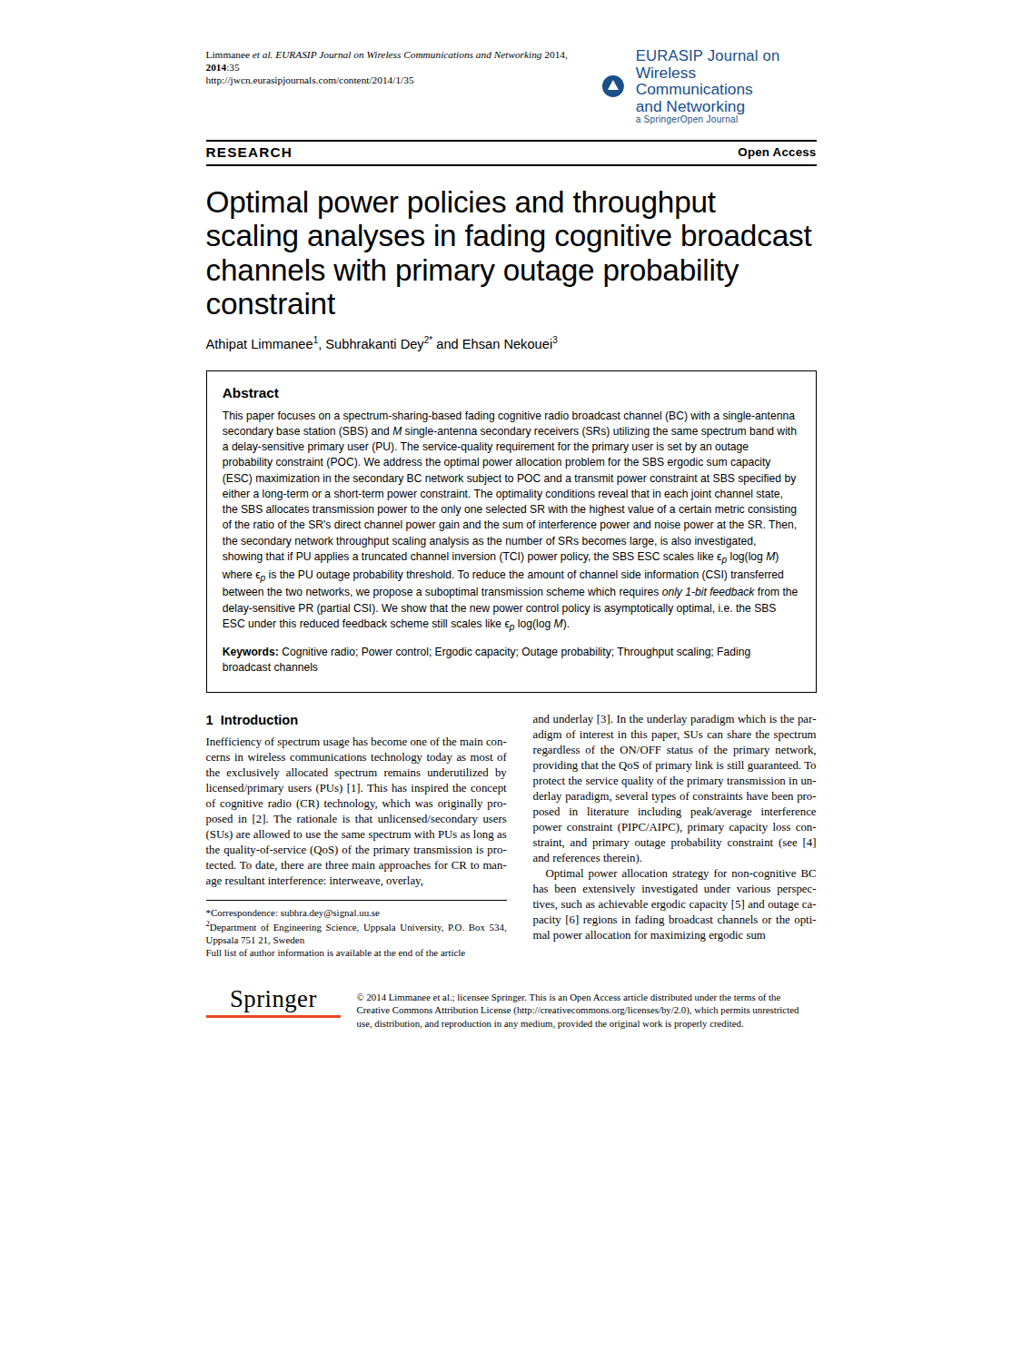Limmanee et al. EURASIP Journal on Wireless Communications and Networking 2014, 2014:35
http://jwcn.eurasipjournals.com/content/2014/1/35
EURASIP Journal on
Wireless Communications
and Networking
a SpringerOpen Journal
RESEARCH
Open Access
Optimal power policies and throughput scaling analyses in fading cognitive broadcast channels with primary outage probability constraint
Athipat Limmanee1, Subhrakanti Dey2* and Ehsan Nekouei3
Abstract
This paper focuses on a spectrum-sharing-based fading cognitive radio broadcast channel (BC) with a single-antenna secondary base station (SBS) and M single-antenna secondary receivers (SRs) utilizing the same spectrum band with a delay-sensitive primary user (PU). The service-quality requirement for the primary user is set by an outage probability constraint (POC). We address the optimal power allocation problem for the SBS ergodic sum capacity (ESC) maximization in the secondary BC network subject to POC and a transmit power constraint at SBS specified by either a long-term or a short-term power constraint. The optimality conditions reveal that in each joint channel state, the SBS allocates transmission power to the only one selected SR with the highest value of a certain metric consisting of the ratio of the SR's direct channel power gain and the sum of interference power and noise power at the SR. Then, the secondary network throughput scaling analysis as the number of SRs becomes large, is also investigated, showing that if PU applies a truncated channel inversion (TCI) power policy, the SBS ESC scales like ϵp log(log M) where ϵp is the PU outage probability threshold. To reduce the amount of channel side information (CSI) transferred between the two networks, we propose a suboptimal transmission scheme which requires only 1-bit feedback from the delay-sensitive PR (partial CSI). We show that the new power control policy is asymptotically optimal, i.e. the SBS ESC under this reduced feedback scheme still scales like ϵp log(log M).
Keywords: Cognitive radio; Power control; Ergodic capacity; Outage probability; Throughput scaling; Fading broadcast channels
1 Introduction
Inefficiency of spectrum usage has become one of the main concerns in wireless communications technology today as most of the exclusively allocated spectrum remains underutilized by licensed/primary users (PUs) [1]. This has inspired the concept of cognitive radio (CR) technology, which was originally proposed in [2]. The rationale is that unlicensed/secondary users (SUs) are allowed to use the same spectrum with PUs as long as the quality-of-service (QoS) of the primary transmission is protected. To date, there are three main approaches for CR to manage resultant interference: interweave, overlay,
*Correspondence: subhra.dey@signal.uu.se
2Department of Engineering Science, Uppsala University, P.O. Box 534, Uppsala 751 21, Sweden
Full list of author information is available at the end of the article
and underlay [3]. In the underlay paradigm which is the paradigm of interest in this paper, SUs can share the spectrum regardless of the ON/OFF status of the primary network, providing that the QoS of primary link is still guaranteed. To protect the service quality of the primary transmission in underlay paradigm, several types of constraints have been proposed in literature including peak/average interference power constraint (PIPC/AIPC), primary capacity loss constraint, and primary outage probability constraint (see [4] and references therein).
Optimal power allocation strategy for non-cognitive BC has been extensively investigated under various perspectives, such as achievable ergodic capacity [5] and outage capacity [6] regions in fading broadcast channels or the optimal power allocation for maximizing ergodic sum
Springer
© 2014 Limmanee et al.; licensee Springer. This is an Open Access article distributed under the terms of the Creative Commons Attribution License (http://creativecommons.org/licenses/by/2.0), which permits unrestricted use, distribution, and reproduction in any medium, provided the original work is properly credited.